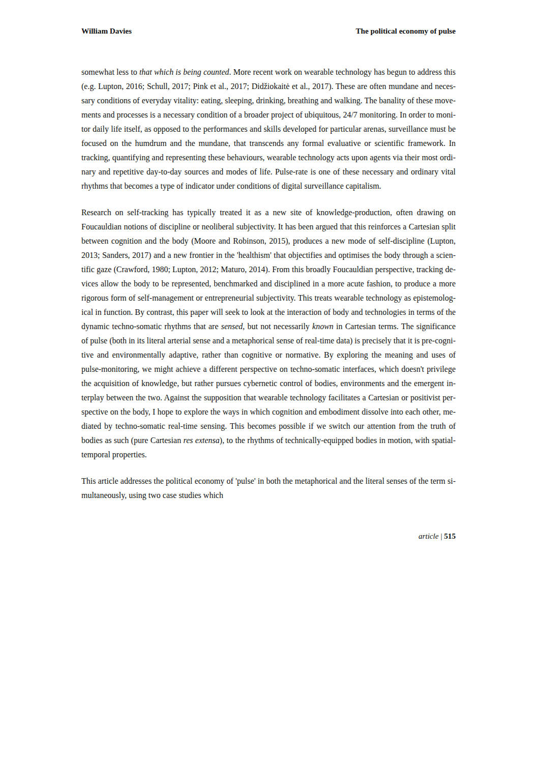William Davies The political economy of pulse
somewhat less to that which is being counted. More recent work on wearable technology has begun to address this (e.g. Lupton, 2016; Schull, 2017; Pink et al., 2017; Didžiokaitė et al., 2017). These are often mundane and necessary conditions of everyday vitality: eating, sleeping, drinking, breathing and walking. The banality of these movements and processes is a necessary condition of a broader project of ubiquitous, 24/7 monitoring. In order to monitor daily life itself, as opposed to the performances and skills developed for particular arenas, surveillance must be focused on the humdrum and the mundane, that transcends any formal evaluative or scientific framework. In tracking, quantifying and representing these behaviours, wearable technology acts upon agents via their most ordinary and repetitive day-to-day sources and modes of life. Pulse-rate is one of these necessary and ordinary vital rhythms that becomes a type of indicator under conditions of digital surveillance capitalism.
Research on self-tracking has typically treated it as a new site of knowledge-production, often drawing on Foucauldian notions of discipline or neoliberal subjectivity. It has been argued that this reinforces a Cartesian split between cognition and the body (Moore and Robinson, 2015), produces a new mode of self-discipline (Lupton, 2013; Sanders, 2017) and a new frontier in the 'healthism' that objectifies and optimises the body through a scientific gaze (Crawford, 1980; Lupton, 2012; Maturo, 2014). From this broadly Foucauldian perspective, tracking devices allow the body to be represented, benchmarked and disciplined in a more acute fashion, to produce a more rigorous form of self-management or entrepreneurial subjectivity. This treats wearable technology as epistemological in function. By contrast, this paper will seek to look at the interaction of body and technologies in terms of the dynamic techno-somatic rhythms that are sensed, but not necessarily known in Cartesian terms. The significance of pulse (both in its literal arterial sense and a metaphorical sense of real-time data) is precisely that it is pre-cognitive and environmentally adaptive, rather than cognitive or normative. By exploring the meaning and uses of pulse-monitoring, we might achieve a different perspective on techno-somatic interfaces, which doesn't privilege the acquisition of knowledge, but rather pursues cybernetic control of bodies, environments and the emergent interplay between the two. Against the supposition that wearable technology facilitates a Cartesian or positivist perspective on the body, I hope to explore the ways in which cognition and embodiment dissolve into each other, mediated by techno-somatic real-time sensing. This becomes possible if we switch our attention from the truth of bodies as such (pure Cartesian res extensa), to the rhythms of technically-equipped bodies in motion, with spatial-temporal properties.
This article addresses the political economy of 'pulse' in both the metaphorical and the literal senses of the term simultaneously, using two case studies which
article | 515